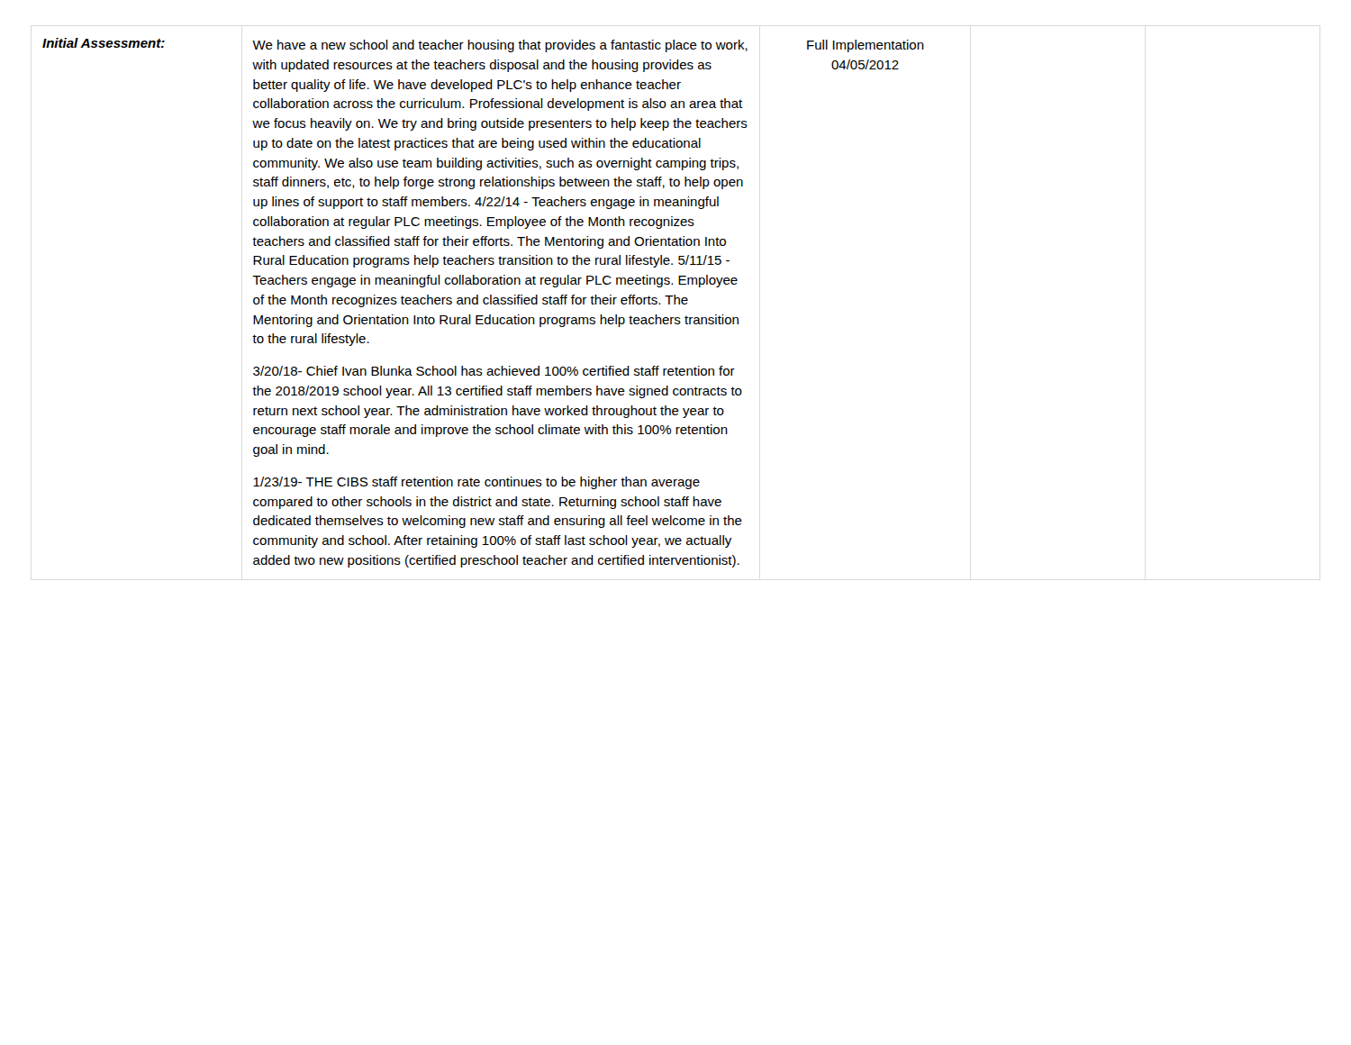| Initial Assessment: | We have a new school and teacher housing that provides a fantastic place to work, with updated resources at the teachers disposal and the housing provides as better quality of life. We have developed PLC's to help enhance teacher collaboration across the curriculum. Professional development is also an area that we focus heavily on. We try and bring outside presenters to help keep the teachers up to date on the latest practices that are being used within the educational community. We also use team building activities, such as overnight camping trips, staff dinners, etc, to help forge strong relationships between the staff, to help open up lines of support to staff members. 4/22/14 - Teachers engage in meaningful collaboration at regular PLC meetings. Employee of the Month recognizes teachers and classified staff for their efforts. The Mentoring and Orientation Into Rural Education programs help teachers transition to the rural lifestyle. 5/11/15 - Teachers engage in meaningful collaboration at regular PLC meetings. Employee of the Month recognizes teachers and classified staff for their efforts. The Mentoring and Orientation Into Rural Education programs help teachers transition to the rural lifestyle. 3/20/18- Chief Ivan Blunka School has achieved 100% certified staff retention for the 2018/2019 school year. All 13 certified staff members have signed contracts to return next school year. The administration have worked throughout the year to encourage staff morale and improve the school climate with this 100% retention goal in mind. 1/23/19- THE CIBS staff retention rate continues to be higher than average compared to other schools in the district and state. Returning school staff have dedicated themselves to welcoming new staff and ensuring all feel welcome in the community and school. After retaining 100% of staff last school year, we actually added two new positions (certified preschool teacher and certified interventionist). | Full Implementation 04/05/2012 | | |